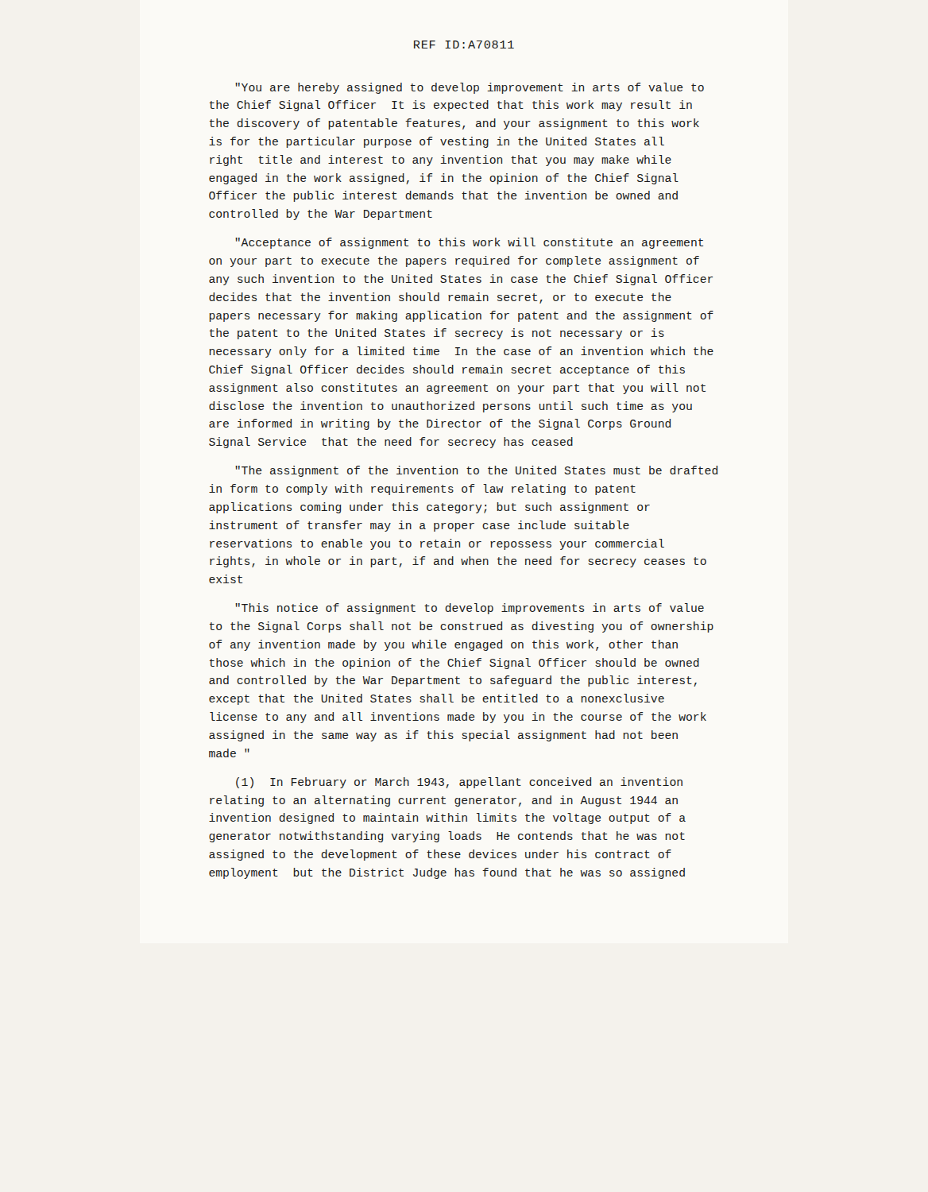REF ID:A70811
"You are hereby assigned to develop improvement in arts of value to the Chief Signal Officer It is expected that this work may result in the discovery of patentable features, and your assignment to this work is for the particular purpose of vesting in the United States all right title and interest to any invention that you may make while engaged in the work assigned, if in the opinion of the Chief Signal Officer the public interest demands that the invention be owned and controlled by the War Department
"Acceptance of assignment to this work will constitute an agreement on your part to execute the papers required for complete assignment of any such invention to the United States in case the Chief Signal Officer decides that the invention should remain secret, or to execute the papers necessary for making application for patent and the assignment of the patent to the United States if secrecy is not necessary or is necessary only for a limited time In the case of an invention which the Chief Signal Officer decides should remain secret acceptance of this assignment also constitutes an agreement on your part that you will not disclose the invention to unauthorized persons until such time as you are informed in writing by the Director of the Signal Corps Ground Signal Service that the need for secrecy has ceased
"The assignment of the invention to the United States must be drafted in form to comply with requirements of law relating to patent applications coming under this category; but such assignment or instrument of transfer may in a proper case include suitable reservations to enable you to retain or repossess your commercial rights, in whole or in part, if and when the need for secrecy ceases to exist
"This notice of assignment to develop improvements in arts of value to the Signal Corps shall not be construed as divesting you of ownership of any invention made by you while engaged on this work, other than those which in the opinion of the Chief Signal Officer should be owned and controlled by the War Department to safeguard the public interest, except that the United States shall be entitled to a nonexclusive license to any and all inventions made by you in the course of the work assigned in the same way as if this special assignment had not been made "
(1) In February or March 1943, appellant conceived an invention relating to an alternating current generator, and in August 1944 an invention designed to maintain within limits the voltage output of a generator notwithstanding varying loads He contends that he was not assigned to the development of these devices under his contract of employment but the District Judge has found that he was so assigned